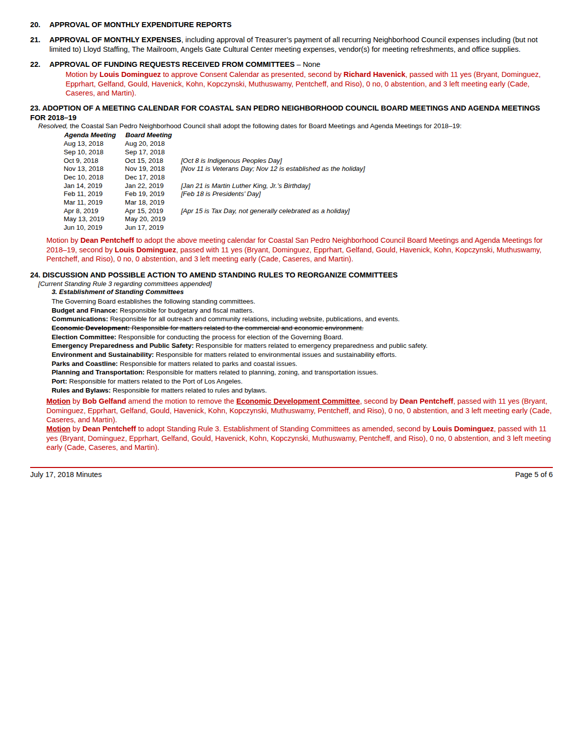20. APPROVAL OF MONTHLY EXPENDITURE REPORTS
21. APPROVAL OF MONTHLY EXPENSES, including approval of Treasurer’s payment of all recurring Neighborhood Council expenses including (but not limited to) Lloyd Staffing, The Mailroom, Angels Gate Cultural Center meeting expenses, vendor(s) for meeting refreshments, and office supplies.
22. APPROVAL OF FUNDING REQUESTS RECEIVED FROM COMMITTEES – None
Motion by Louis Dominguez to approve Consent Calendar as presented, second by Richard Havenick, passed with 11 yes (Bryant, Dominguez, Epprhart, Gelfand, Gould, Havenick, Kohn, Kopczynski, Muthuswamy, Pentcheff, and Riso), 0 no, 0 abstention, and 3 left meeting early (Cade, Caseres, and Martin).
23. ADOPTION OF A MEETING CALENDAR FOR COASTAL SAN PEDRO NEIGHBORHOOD COUNCIL BOARD MEETINGS AND AGENDA MEETINGS FOR 2018–19
Resolved, the Coastal San Pedro Neighborhood Council shall adopt the following dates for Board Meetings and Agenda Meetings for 2018–19:
| Agenda Meeting | Board Meeting | |
| --- | --- | --- |
| Aug 13, 2018 | Aug 20, 2018 | |
| Sep 10, 2018 | Sep 17, 2018 | |
| Oct 9, 2018 | Oct 15, 2018 | [Oct 8 is Indigenous Peoples Day] |
| Nov 13, 2018 | Nov 19, 2018 | [Nov 11 is Veterans Day; Nov 12 is established as the holiday] |
| Dec 10, 2018 | Dec 17, 2018 | |
| Jan 14, 2019 | Jan 22, 2019 | [Jan 21 is Martin Luther King, Jr.’s Birthday] |
| Feb 11, 2019 | Feb 19, 2019 | [Feb 18 is Presidents’ Day] |
| Mar 11, 2019 | Mar 18, 2019 | |
| Apr 8, 2019 | Apr 15, 2019 | [Apr 15 is Tax Day, not generally celebrated as a holiday] |
| May 13, 2019 | May 20, 2019 | |
| Jun 10, 2019 | Jun 17, 2019 | |
Motion by Dean Pentcheff to adopt the above meeting calendar for Coastal San Pedro Neighborhood Council Board Meetings and Agenda Meetings for 2018–19, second by Louis Dominguez, passed with 11 yes (Bryant, Dominguez, Epprhart, Gelfand, Gould, Havenick, Kohn, Kopczynski, Muthuswamy, Pentcheff, and Riso), 0 no, 0 abstention, and 3 left meeting early (Cade, Caseres, and Martin).
24. DISCUSSION AND POSSIBLE ACTION TO AMEND STANDING RULES TO REORGANIZE COMMITTEES
[Current Standing Rule 3 regarding committees appended]
3. Establishment of Standing Committees
The Governing Board establishes the following standing committees.
Budget and Finance: Responsible for budgetary and fiscal matters.
Communications: Responsible for all outreach and community relations, including website, publications, and events.
Economic Development: Responsible for matters related to the commercial and economic environment.
Election Committee: Responsible for conducting the process for election of the Governing Board.
Emergency Preparedness and Public Safety: Responsible for matters related to emergency preparedness and public safety.
Environment and Sustainability: Responsible for matters related to environmental issues and sustainability efforts.
Parks and Coastline: Responsible for matters related to parks and coastal issues.
Planning and Transportation: Responsible for matters related to planning, zoning, and transportation issues.
Port: Responsible for matters related to the Port of Los Angeles.
Rules and Bylaws: Responsible for matters related to rules and bylaws.
Motion by Bob Gelfand amend the motion to remove the Economic Development Committee, second by Dean Pentcheff, passed with 11 yes (Bryant, Dominguez, Epprhart, Gelfand, Gould, Havenick, Kohn, Kopczynski, Muthuswamy, Pentcheff, and Riso), 0 no, 0 abstention, and 3 left meeting early (Cade, Caseres, and Martin).
Motion by Dean Pentcheff to adopt Standing Rule 3. Establishment of Standing Committees as amended, second by Louis Dominguez, passed with 11 yes (Bryant, Dominguez, Epprhart, Gelfand, Gould, Havenick, Kohn, Kopczynski, Muthuswamy, Pentcheff, and Riso), 0 no, 0 abstention, and 3 left meeting early (Cade, Caseres, and Martin).
July 17, 2018 Minutes Page 5 of 6